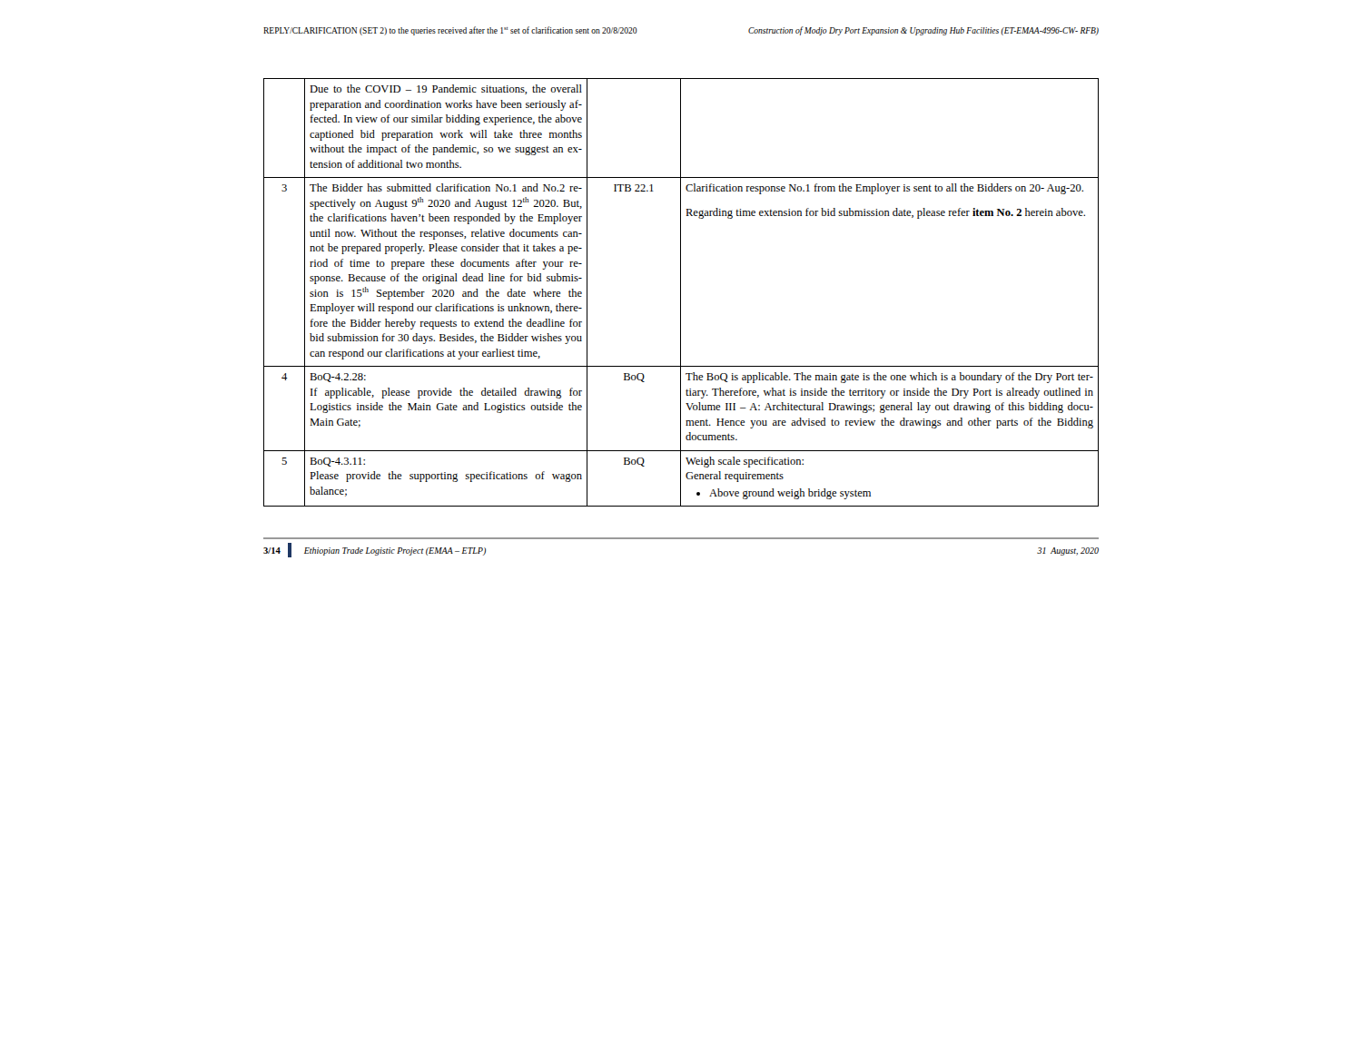REPLY/CLARIFICATION (SET 2) to the queries received after the 1st set of clarification sent on 20/8/2020
Construction of Modjo Dry Port Expansion & Upgrading Hub Facilities (ET-EMAA-4996-CW- RFB)
| | Due to the COVID – 19 Pandemic situations, the overall preparation and coordination works have been seriously affected. In view of our similar bidding experience, the above captioned bid preparation work will take three months without the impact of the pandemic, so we suggest an extension of additional two months. | | |
| 3 | The Bidder has submitted clarification No.1 and No.2 respectively on August 9 th 2020 and August 12 th 2020. But, the clarifications haven’t been responded by the Employer until now. Without the responses, relative documents cannot be prepared properly. Please consider that it takes a period of time to prepare these documents after your response. Because of the original dead line for bid submission is 15 th September 2020 and the date where the Employer will respond our clarifications is unknown, therefore the Bidder hereby requests to extend the deadline for bid submission for 30 days. Besides, the Bidder wishes you can respond our clarifications at your earliest time, | ITB 22.1 | Clarification response No.1 from the Employer is sent to all the Bidders on 20- Aug-20. Regarding time extension for bid submission date, please refer item No. 2 herein above. |
| 4 | BoQ-4.2.28: If applicable, please provide the detailed drawing for Logistics inside the Main Gate and Logistics outside the Main Gate; | BoQ | The BoQ is applicable. The main gate is the one which is a boundary of the Dry Port tertiary. Therefore, what is inside the territory or inside the Dry Port is already outlined in Volume III – A: Architectural Drawings; general lay out drawing of this bidding document. Hence you are advised to review the drawings and other parts of the Bidding documents. |
| 5 | BoQ-4.3.11: Please provide the supporting specifications of wagon balance; | BoQ | Weigh scale specification: General requirements Above ground weigh bridge system |
3/14 Ethiopian Trade Logistic Project (EMAA – ETLP)
31 August, 2020